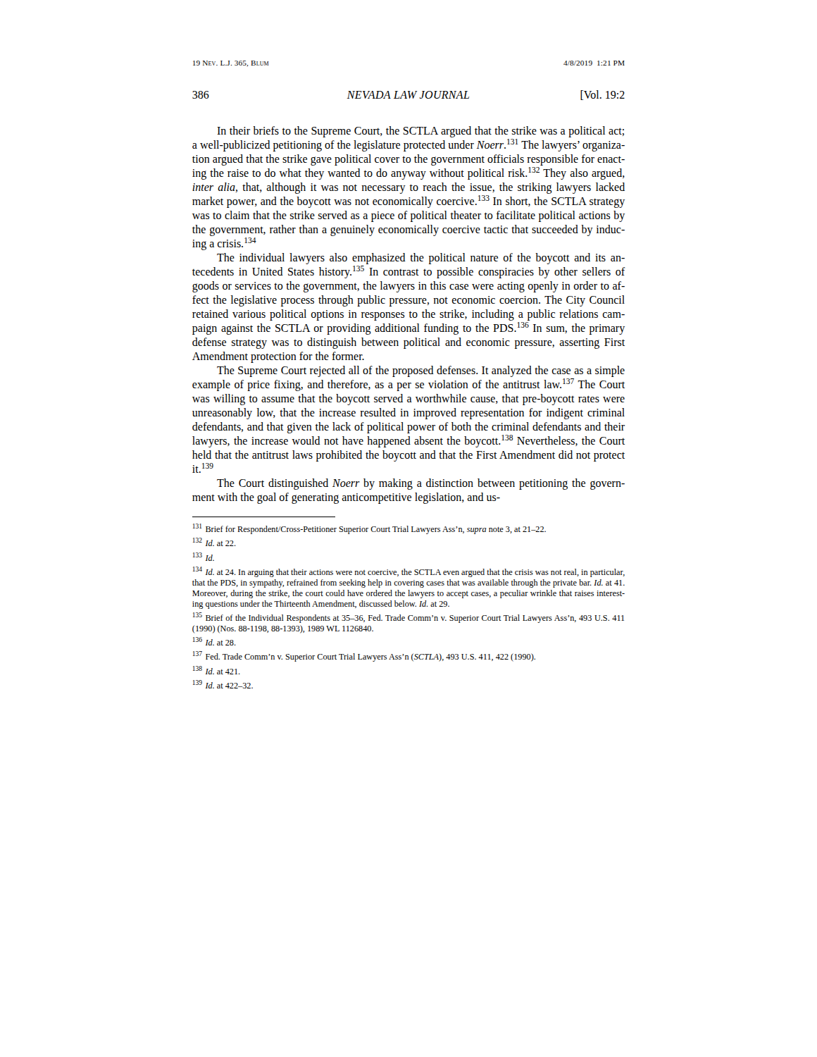19 Nev. L.J. 365, Blum 4/8/2019 1:21 PM
386 NEVADA LAW JOURNAL [Vol. 19:2
In their briefs to the Supreme Court, the SCTLA argued that the strike was a political act; a well-publicized petitioning of the legislature protected under Noerr.131 The lawyers’ organization argued that the strike gave political cover to the government officials responsible for enacting the raise to do what they wanted to do anyway without political risk.132 They also argued, inter alia, that, although it was not necessary to reach the issue, the striking lawyers lacked market power, and the boycott was not economically coercive.133 In short, the SCTLA strategy was to claim that the strike served as a piece of political theater to facilitate political actions by the government, rather than a genuinely economically coercive tactic that succeeded by inducing a crisis.134
The individual lawyers also emphasized the political nature of the boycott and its antecedents in United States history.135 In contrast to possible conspiracies by other sellers of goods or services to the government, the lawyers in this case were acting openly in order to affect the legislative process through public pressure, not economic coercion. The City Council retained various political options in responses to the strike, including a public relations campaign against the SCTLA or providing additional funding to the PDS.136 In sum, the primary defense strategy was to distinguish between political and economic pressure, asserting First Amendment protection for the former.
The Supreme Court rejected all of the proposed defenses. It analyzed the case as a simple example of price fixing, and therefore, as a per se violation of the antitrust law.137 The Court was willing to assume that the boycott served a worthwhile cause, that pre-boycott rates were unreasonably low, that the increase resulted in improved representation for indigent criminal defendants, and that given the lack of political power of both the criminal defendants and their lawyers, the increase would not have happened absent the boycott.138 Nevertheless, the Court held that the antitrust laws prohibited the boycott and that the First Amendment did not protect it.139
The Court distinguished Noerr by making a distinction between petitioning the government with the goal of generating anticompetitive legislation, and us-
131 Brief for Respondent/Cross-Petitioner Superior Court Trial Lawyers Ass’n, supra note 3, at 21–22.
132 Id. at 22.
133 Id.
134 Id. at 24. In arguing that their actions were not coercive, the SCTLA even argued that the crisis was not real, in particular, that the PDS, in sympathy, refrained from seeking help in covering cases that was available through the private bar. Id. at 41. Moreover, during the strike, the court could have ordered the lawyers to accept cases, a peculiar wrinkle that raises interesting questions under the Thirteenth Amendment, discussed below. Id. at 29.
135 Brief of the Individual Respondents at 35–36, Fed. Trade Comm’n v. Superior Court Trial Lawyers Ass’n, 493 U.S. 411 (1990) (Nos. 88-1198, 88-1393), 1989 WL 1126840.
136 Id. at 28.
137 Fed. Trade Comm’n v. Superior Court Trial Lawyers Ass’n (SCTLA), 493 U.S. 411, 422 (1990).
138 Id. at 421.
139 Id. at 422–32.